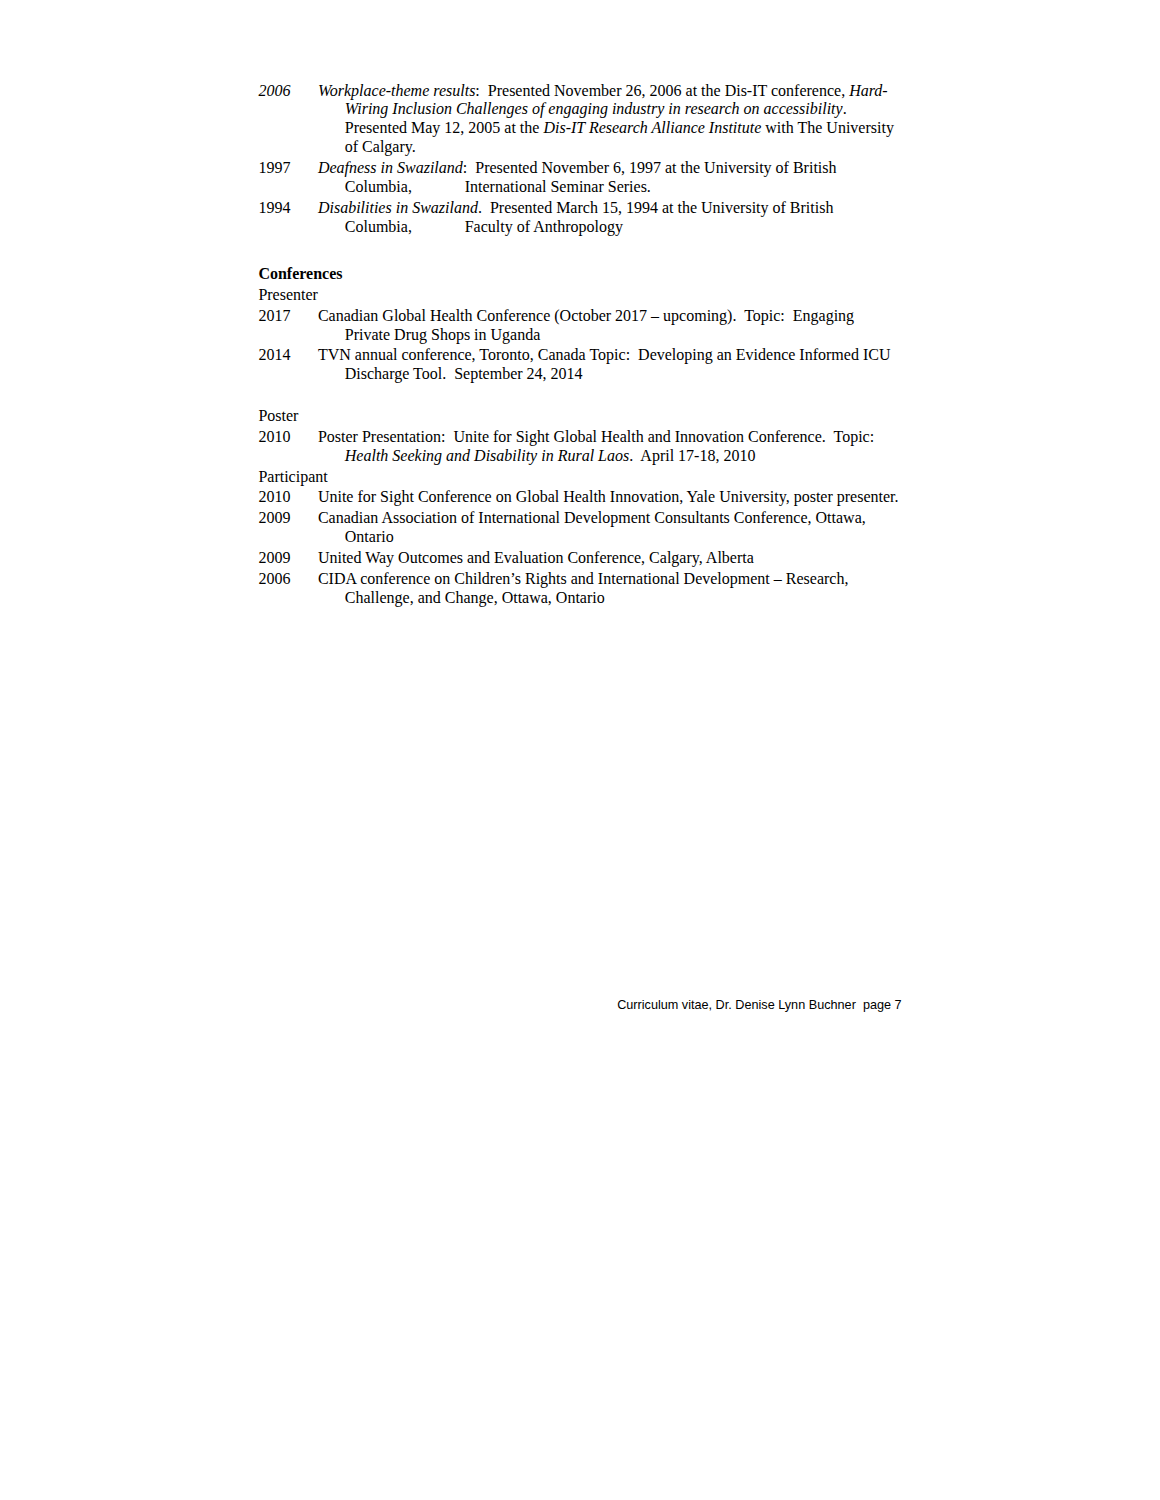2006
Workplace-theme results: Presented November 26, 2006 at the Dis-IT conference, Hard-Wiring Inclusion Challenges of engaging industry in research on accessibility. Presented May 12, 2005 at the Dis-IT Research Alliance Institute with The University of Calgary.
1997
Deafness in Swaziland: Presented November 6, 1997 at the University of British Columbia, International Seminar Series.
1994
Disabilities in Swaziland. Presented March 15, 1994 at the University of British Columbia, Faculty of Anthropology
Conferences
Presenter
2017
Canadian Global Health Conference (October 2017 – upcoming). Topic: Engaging Private Drug Shops in Uganda
2014
TVN annual conference, Toronto, Canada Topic: Developing an Evidence Informed ICU Discharge Tool. September 24, 2014
Poster
2010
Poster Presentation: Unite for Sight Global Health and Innovation Conference. Topic: Health Seeking and Disability in Rural Laos. April 17-18, 2010
Participant
2010
Unite for Sight Conference on Global Health Innovation, Yale University, poster presenter.
2009
Canadian Association of International Development Consultants Conference, Ottawa, Ontario
2009
United Way Outcomes and Evaluation Conference, Calgary, Alberta
2006
CIDA conference on Children’s Rights and International Development – Research, Challenge, and Change, Ottawa, Ontario
Curriculum vitae, Dr. Denise Lynn Buchner page 7